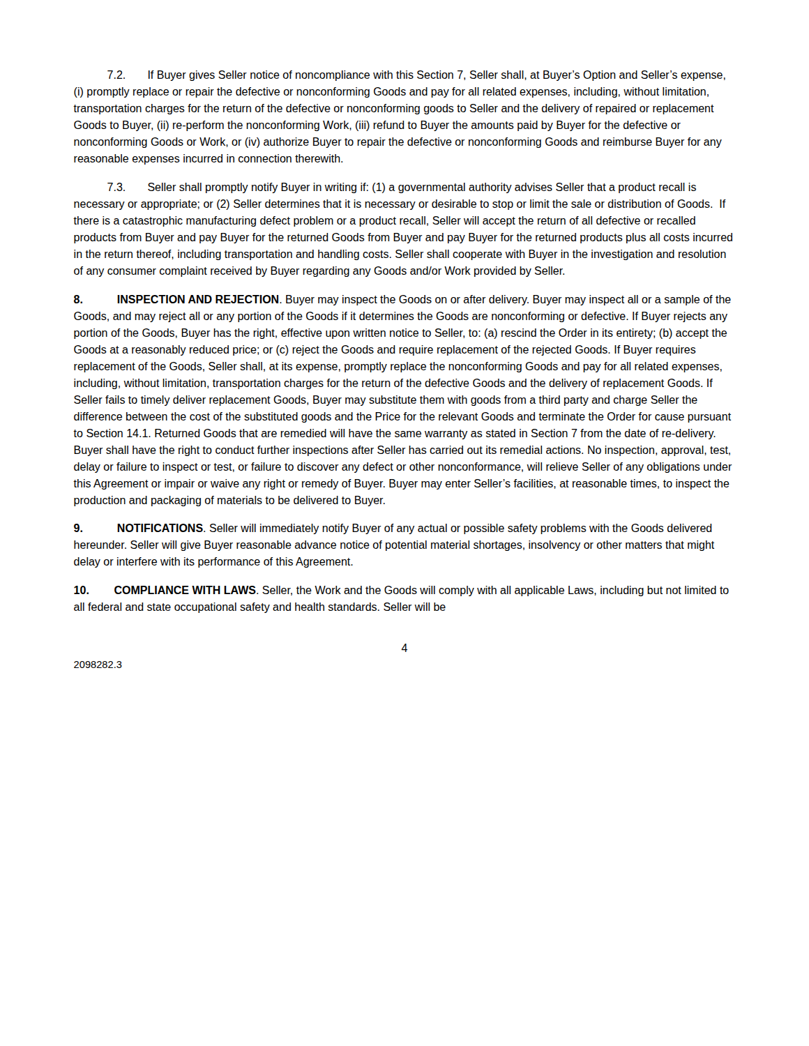7.2. If Buyer gives Seller notice of noncompliance with this Section 7, Seller shall, at Buyer’s Option and Seller’s expense, (i) promptly replace or repair the defective or nonconforming Goods and pay for all related expenses, including, without limitation, transportation charges for the return of the defective or nonconforming goods to Seller and the delivery of repaired or replacement Goods to Buyer, (ii) re-perform the nonconforming Work, (iii) refund to Buyer the amounts paid by Buyer for the defective or nonconforming Goods or Work, or (iv) authorize Buyer to repair the defective or nonconforming Goods and reimburse Buyer for any reasonable expenses incurred in connection therewith.
7.3. Seller shall promptly notify Buyer in writing if: (1) a governmental authority advises Seller that a product recall is necessary or appropriate; or (2) Seller determines that it is necessary or desirable to stop or limit the sale or distribution of Goods. If there is a catastrophic manufacturing defect problem or a product recall, Seller will accept the return of all defective or recalled products from Buyer and pay Buyer for the returned Goods from Buyer and pay Buyer for the returned products plus all costs incurred in the return thereof, including transportation and handling costs. Seller shall cooperate with Buyer in the investigation and resolution of any consumer complaint received by Buyer regarding any Goods and/or Work provided by Seller.
8. INSPECTION AND REJECTION. Buyer may inspect the Goods on or after delivery. Buyer may inspect all or a sample of the Goods, and may reject all or any portion of the Goods if it determines the Goods are nonconforming or defective. If Buyer rejects any portion of the Goods, Buyer has the right, effective upon written notice to Seller, to: (a) rescind the Order in its entirety; (b) accept the Goods at a reasonably reduced price; or (c) reject the Goods and require replacement of the rejected Goods. If Buyer requires replacement of the Goods, Seller shall, at its expense, promptly replace the nonconforming Goods and pay for all related expenses, including, without limitation, transportation charges for the return of the defective Goods and the delivery of replacement Goods. If Seller fails to timely deliver replacement Goods, Buyer may substitute them with goods from a third party and charge Seller the difference between the cost of the substituted goods and the Price for the relevant Goods and terminate the Order for cause pursuant to Section 14.1. Returned Goods that are remedied will have the same warranty as stated in Section 7 from the date of re-delivery. Buyer shall have the right to conduct further inspections after Seller has carried out its remedial actions. No inspection, approval, test, delay or failure to inspect or test, or failure to discover any defect or other nonconformance, will relieve Seller of any obligations under this Agreement or impair or waive any right or remedy of Buyer. Buyer may enter Seller’s facilities, at reasonable times, to inspect the production and packaging of materials to be delivered to Buyer.
9. NOTIFICATIONS. Seller will immediately notify Buyer of any actual or possible safety problems with the Goods delivered hereunder. Seller will give Buyer reasonable advance notice of potential material shortages, insolvency or other matters that might delay or interfere with its performance of this Agreement.
10. COMPLIANCE WITH LAWS. Seller, the Work and the Goods will comply with all applicable Laws, including but not limited to all federal and state occupational safety and health standards. Seller will be
4
2098282.3